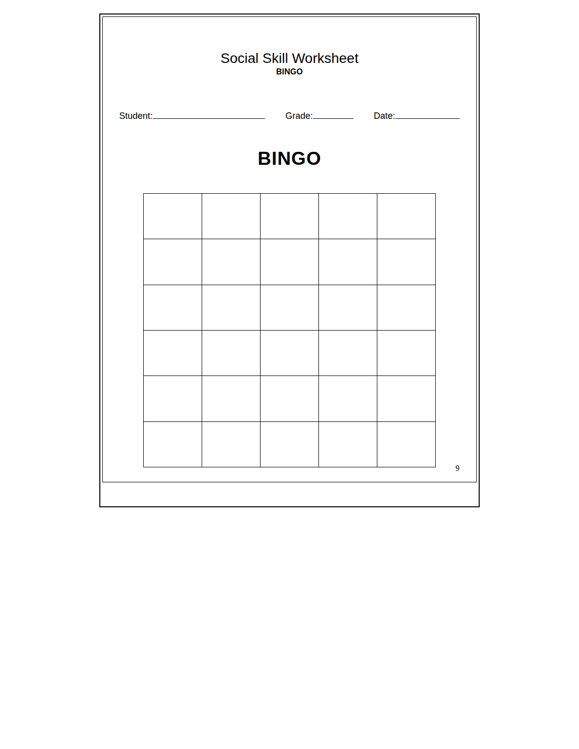Social Skill Worksheet
BINGO
Student: Grade: Date:
BINGO
9